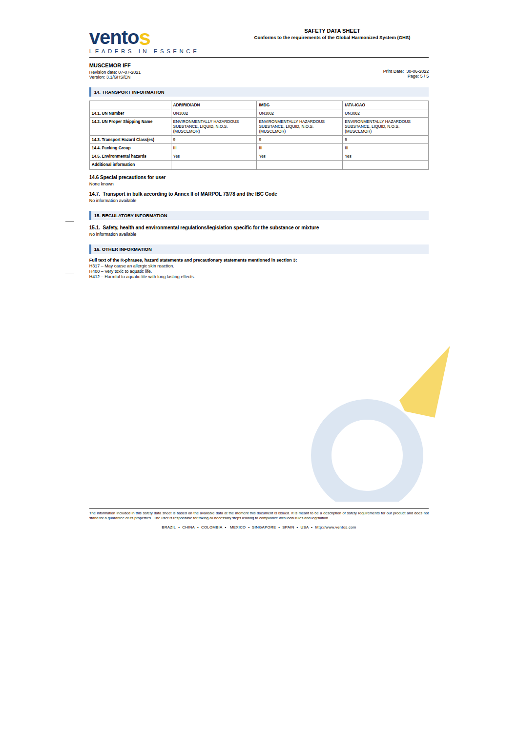ventos
LEADERS IN ESSENCE
SAFETY DATA SHEET
Conforms to the requirements of the Global Harmonized System (GHS)
MUSCEMOR IFF
Revision date: 07-07-2021
Version: 3.1/GHS/EN
Print Date: 30-06-2022
Page: 5 / 5
14. TRANSPORT INFORMATION
| | ADR/RID/ADN | IMDG | IATA-ICAO |
| --- | --- | --- | --- |
| 14.1. UN Number | UN3082 | UN3082 | UN3082 |
| 14.2. UN Proper Shipping Name | ENVIRONMENTALLY HAZARDOUS SUBSTANCE, LIQUID, N.O.S. (MUSCEMOR) | ENVIRONMENTALLY HAZARDOUS SUBSTANCE, LIQUID, N.O.S. (MUSCEMOR) | ENVIRONMENTALLY HAZARDOUS SUBSTANCE, LIQUID, N.O.S. (MUSCEMOR) |
| 14.3. Transport Hazard Class(es) | 9 | 9 | 9 |
| 14.4. Packing Group | III | III | III |
| 14.5. Environmental hazards | Yes | Yes | Yes |
| Additional information | | | |
14.6 Special precautions for user
None known
14.7. Transport in bulk according to Annex II of MARPOL 73/78 and the IBC Code
No information available
15. REGULATORY INFORMATION
15.1. Safety, health and environmental regulations/legislation specific for the substance or mixture
No information available
16. OTHER INFORMATION
Full text of the R-phrases, hazard statements and precautionary statements mentioned in section 3:
H317 – May cause an allergic skin reaction.
H400 – Very toxic to aquatic life.
H412 – Harmful to aquatic life with long lasting effects.
The information included in this safety data sheet is based on the available data at the moment this document is issued. It is meant to be a description of safety requirements for our product and does not stand for a guarantee of its properties. The user is responsible for taking all necessary steps leading to compliance with local rules and legislation.
BRAZIL • CHINA • COLOMBIA • MEXICO • SINGAPORE • SPAIN • USA • http://www.ventos.com